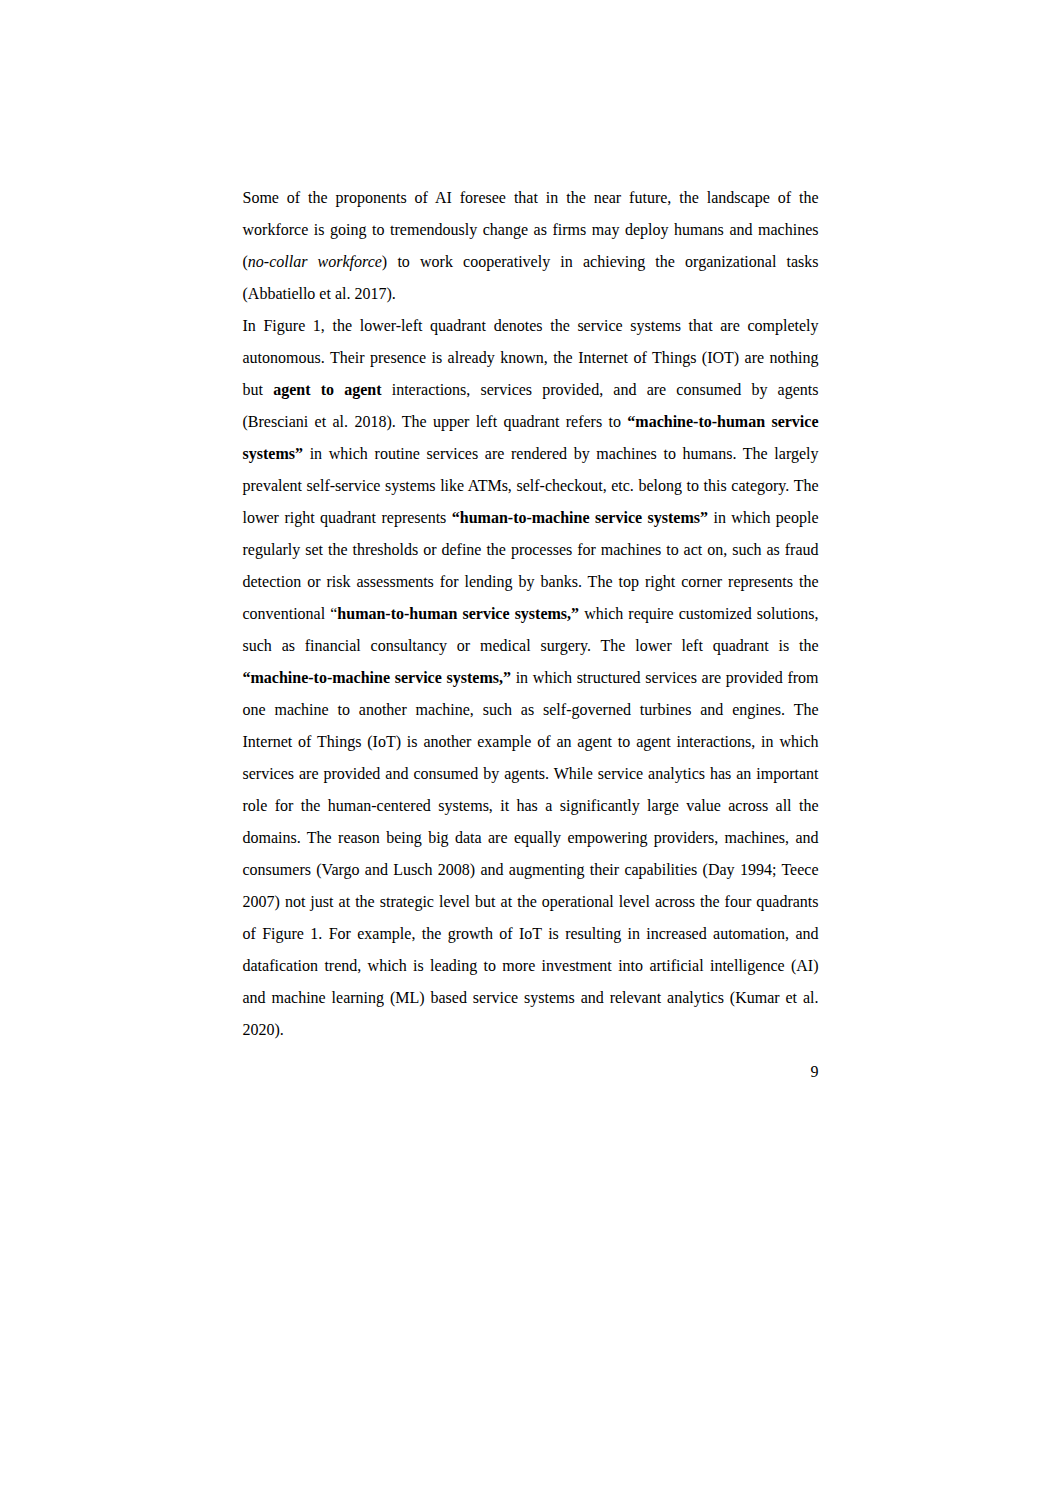Some of the proponents of AI foresee that in the near future, the landscape of the workforce is going to tremendously change as firms may deploy humans and machines (no-collar workforce) to work cooperatively in achieving the organizational tasks (Abbatiello et al. 2017).
In Figure 1, the lower-left quadrant denotes the service systems that are completely autonomous. Their presence is already known, the Internet of Things (IOT) are nothing but agent to agent interactions, services provided, and are consumed by agents (Bresciani et al. 2018). The upper left quadrant refers to “machine-to-human service systems” in which routine services are rendered by machines to humans. The largely prevalent self-service systems like ATMs, self-checkout, etc. belong to this category. The lower right quadrant represents “human-to-machine service systems” in which people regularly set the thresholds or define the processes for machines to act on, such as fraud detection or risk assessments for lending by banks. The top right corner represents the conventional “human-to-human service systems,” which require customized solutions, such as financial consultancy or medical surgery. The lower left quadrant is the “machine-to-machine service systems,” in which structured services are provided from one machine to another machine, such as self-governed turbines and engines. The Internet of Things (IoT) is another example of an agent to agent interactions, in which services are provided and consumed by agents. While service analytics has an important role for the human-centered systems, it has a significantly large value across all the domains. The reason being big data are equally empowering providers, machines, and consumers (Vargo and Lusch 2008) and augmenting their capabilities (Day 1994; Teece 2007) not just at the strategic level but at the operational level across the four quadrants of Figure 1. For example, the growth of IoT is resulting in increased automation, and datafication trend, which is leading to more investment into artificial intelligence (AI) and machine learning (ML) based service systems and relevant analytics (Kumar et al. 2020).
9